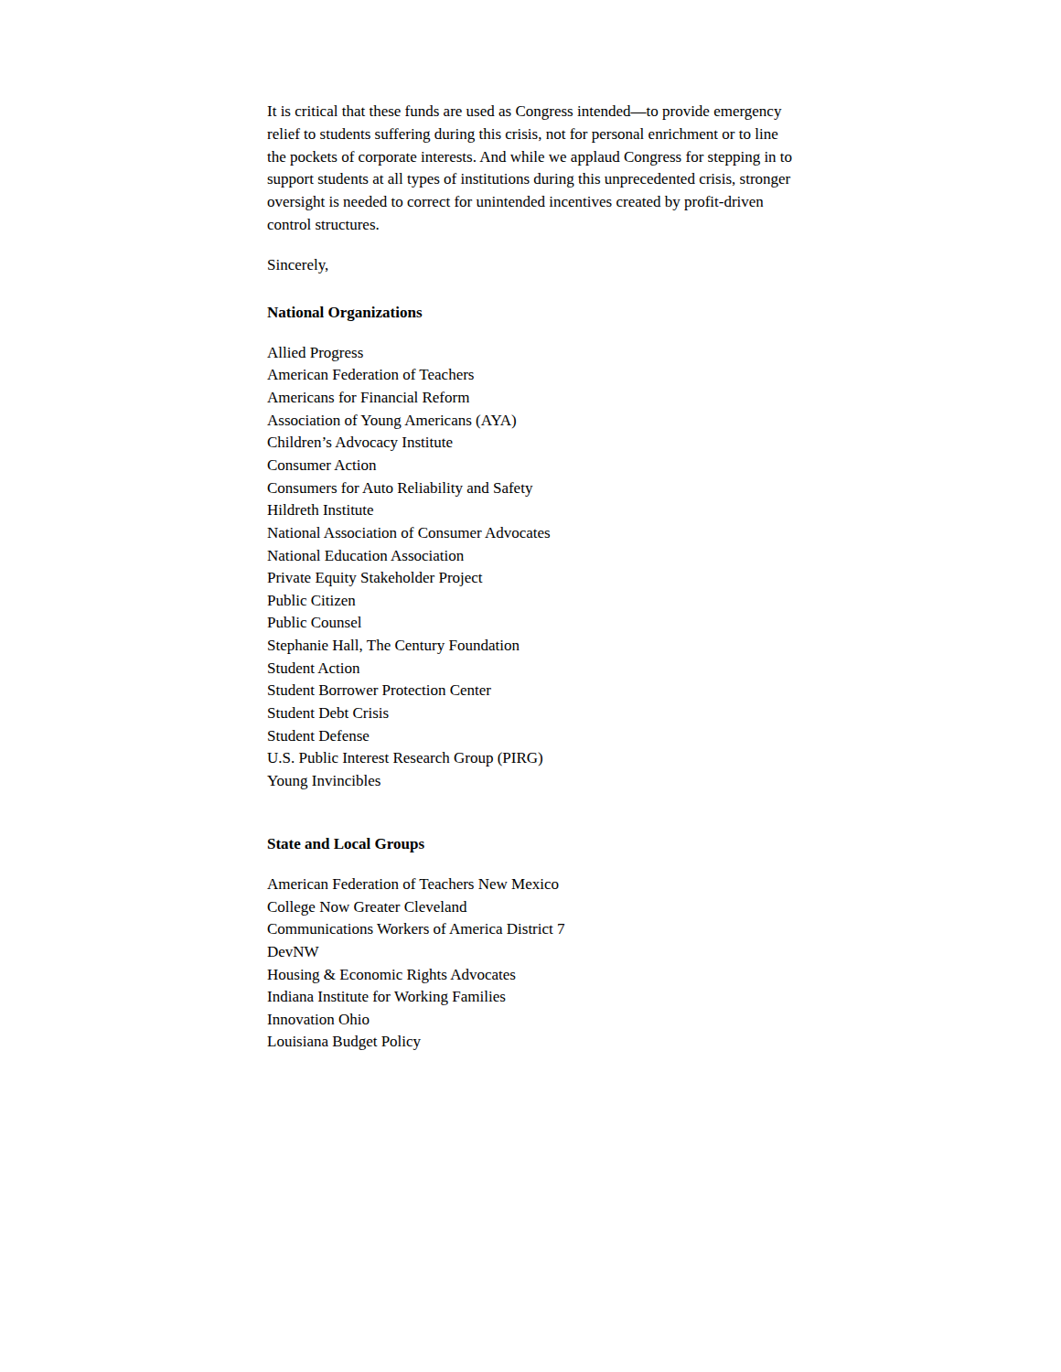It is critical that these funds are used as Congress intended—to provide emergency relief to students suffering during this crisis, not for personal enrichment or to line the pockets of corporate interests. And while we applaud Congress for stepping in to support students at all types of institutions during this unprecedented crisis, stronger oversight is needed to correct for unintended incentives created by profit-driven control structures.
Sincerely,
National Organizations
Allied Progress
American Federation of Teachers
Americans for Financial Reform
Association of Young Americans (AYA)
Children’s Advocacy Institute
Consumer Action
Consumers for Auto Reliability and Safety
Hildreth Institute
National Association of Consumer Advocates
National Education Association
Private Equity Stakeholder Project
Public Citizen
Public Counsel
Stephanie Hall, The Century Foundation
Student Action
Student Borrower Protection Center
Student Debt Crisis
Student Defense
U.S. Public Interest Research Group (PIRG)
Young Invincibles
State and Local Groups
American Federation of Teachers New Mexico
College Now Greater Cleveland
Communications Workers of America District 7
DevNW
Housing & Economic Rights Advocates
Indiana Institute for Working Families
Innovation Ohio
Louisiana Budget Policy